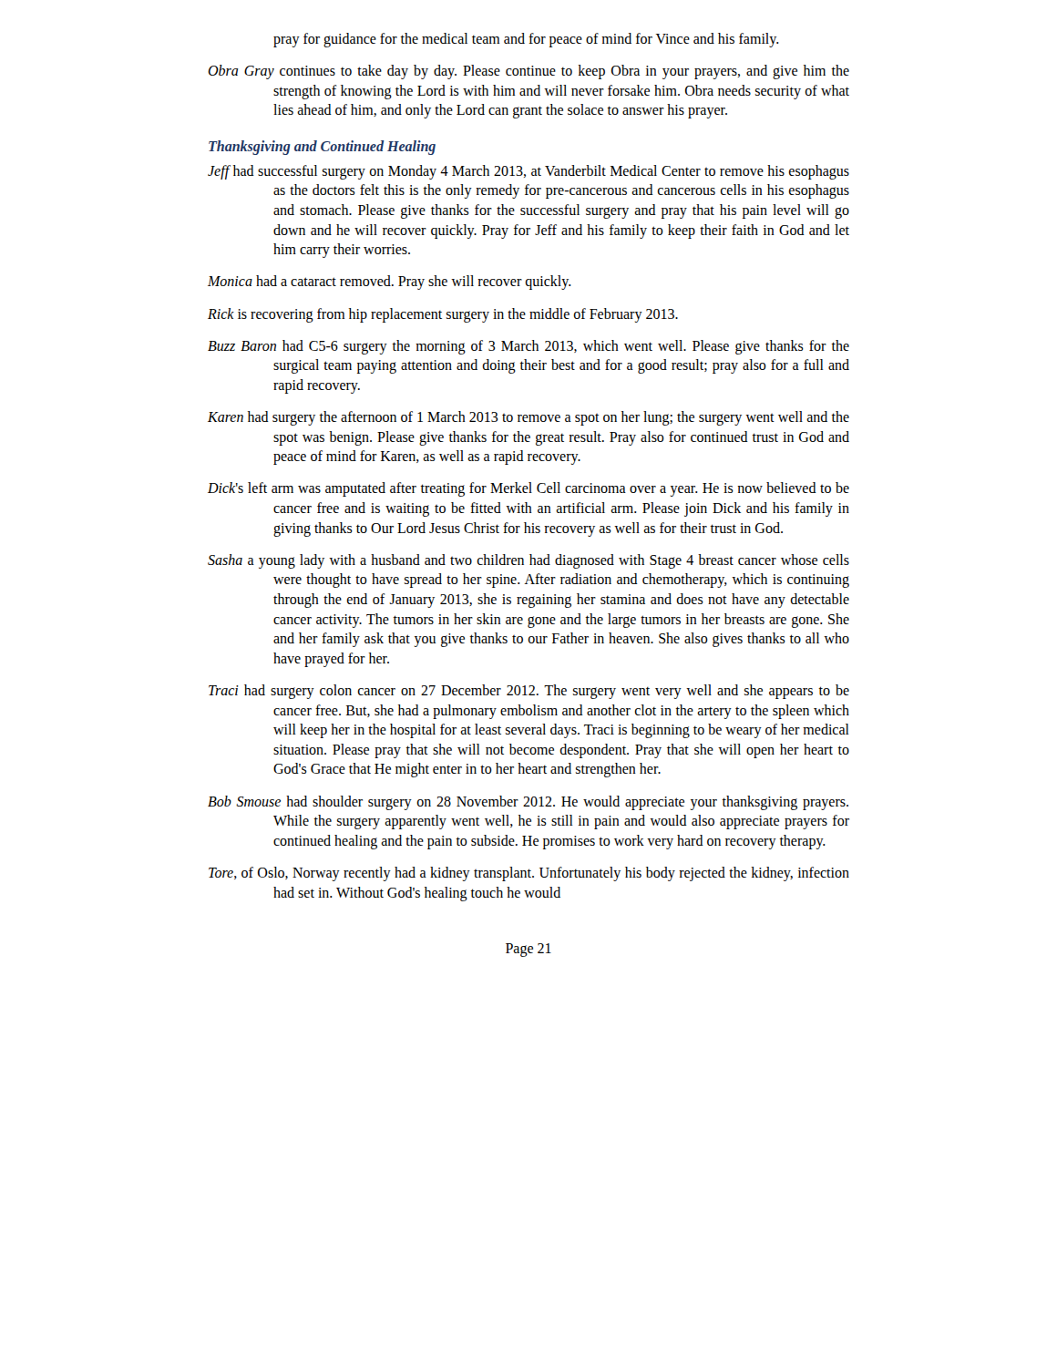pray for guidance for the medical team and for peace of mind for Vince and his family.
Obra Gray continues to take day by day. Please continue to keep Obra in your prayers, and give him the strength of knowing the Lord is with him and will never forsake him. Obra needs security of what lies ahead of him, and only the Lord can grant the solace to answer his prayer.
Thanksgiving and Continued Healing
Jeff had successful surgery on Monday 4 March 2013, at Vanderbilt Medical Center to remove his esophagus as the doctors felt this is the only remedy for pre-cancerous and cancerous cells in his esophagus and stomach. Please give thanks for the successful surgery and pray that his pain level will go down and he will recover quickly. Pray for Jeff and his family to keep their faith in God and let him carry their worries.
Monica had a cataract removed. Pray she will recover quickly.
Rick is recovering from hip replacement surgery in the middle of February 2013.
Buzz Baron had C5-6 surgery the morning of 3 March 2013, which went well. Please give thanks for the surgical team paying attention and doing their best and for a good result; pray also for a full and rapid recovery.
Karen had surgery the afternoon of 1 March 2013 to remove a spot on her lung; the surgery went well and the spot was benign. Please give thanks for the great result. Pray also for continued trust in God and peace of mind for Karen, as well as a rapid recovery.
Dick's left arm was amputated after treating for Merkel Cell carcinoma over a year. He is now believed to be cancer free and is waiting to be fitted with an artificial arm. Please join Dick and his family in giving thanks to Our Lord Jesus Christ for his recovery as well as for their trust in God.
Sasha a young lady with a husband and two children had diagnosed with Stage 4 breast cancer whose cells were thought to have spread to her spine. After radiation and chemotherapy, which is continuing through the end of January 2013, she is regaining her stamina and does not have any detectable cancer activity. The tumors in her skin are gone and the large tumors in her breasts are gone. She and her family ask that you give thanks to our Father in heaven. She also gives thanks to all who have prayed for her.
Traci had surgery colon cancer on 27 December 2012. The surgery went very well and she appears to be cancer free. But, she had a pulmonary embolism and another clot in the artery to the spleen which will keep her in the hospital for at least several days. Traci is beginning to be weary of her medical situation. Please pray that she will not become despondent. Pray that she will open her heart to God's Grace that He might enter in to her heart and strengthen her.
Bob Smouse had shoulder surgery on 28 November 2012. He would appreciate your thanksgiving prayers. While the surgery apparently went well, he is still in pain and would also appreciate prayers for continued healing and the pain to subside. He promises to work very hard on recovery therapy.
Tore, of Oslo, Norway recently had a kidney transplant. Unfortunately his body rejected the kidney, infection had set in. Without God's healing touch he would
Page 21